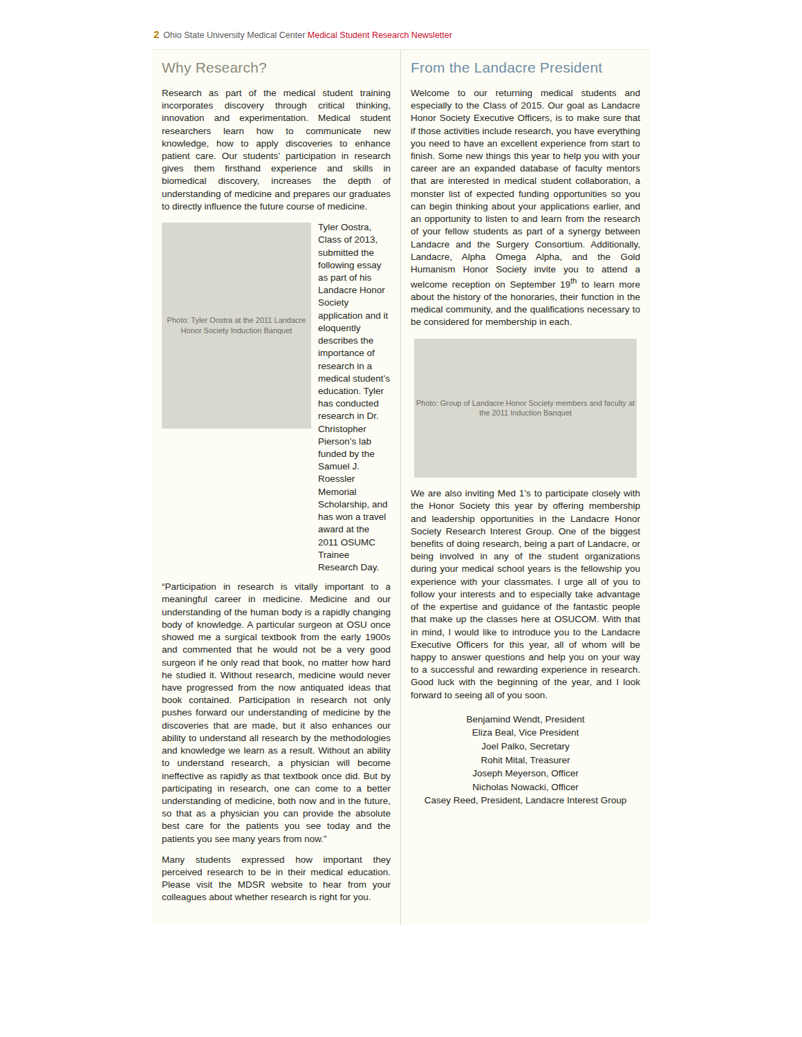2 Ohio State University Medical Center Medical Student Research Newsletter
Why Research?
Research as part of the medical student training incorporates discovery through critical thinking, innovation and experimentation. Medical student researchers learn how to communicate new knowledge, how to apply discoveries to enhance patient care. Our students’ participation in research gives them firsthand experience and skills in biomedical discovery, increases the depth of understanding of medicine and prepares our graduates to directly influence the future course of medicine.
Photo: Tyler Oostra at the 2011 Landacre Honor Society Induction Banquet
Tyler Oostra, Class of 2013, submitted the following essay as part of his Landacre Honor Society application and it eloquently describes the importance of research in a medical student’s education. Tyler has conducted research in Dr. Christopher Pierson’s lab funded by the Samuel J. Roessler Memorial Scholarship, and has won a travel award at the 2011 OSUMC Trainee Research Day.
“Participation in research is vitally important to a meaningful career in medicine. Medicine and our understanding of the human body is a rapidly changing body of knowledge. A particular surgeon at OSU once showed me a surgical textbook from the early 1900s and commented that he would not be a very good surgeon if he only read that book, no matter how hard he studied it. Without research, medicine would never have progressed from the now antiquated ideas that book contained. Participation in research not only pushes forward our understanding of medicine by the discoveries that are made, but it also enhances our ability to understand all research by the methodologies and knowledge we learn as a result. Without an ability to understand research, a physician will become ineffective as rapidly as that textbook once did. But by participating in research, one can come to a better understanding of medicine, both now and in the future, so that as a physician you can provide the absolute best care for the patients you see today and the patients you see many years from now.”
Many students expressed how important they perceived research to be in their medical education. Please visit the MDSR website to hear from your colleagues about whether research is right for you.
From the Landacre President
Welcome to our returning medical students and especially to the Class of 2015. Our goal as Landacre Honor Society Executive Officers, is to make sure that if those activities include research, you have everything you need to have an excellent experience from start to finish. Some new things this year to help you with your career are an expanded database of faculty mentors that are interested in medical student collaboration, a monster list of expected funding opportunities so you can begin thinking about your applications earlier, and an opportunity to listen to and learn from the research of your fellow students as part of a synergy between Landacre and the Surgery Consortium. Additionally, Landacre, Alpha Omega Alpha, and the Gold Humanism Honor Society invite you to attend a welcome reception on September 19th to learn more about the history of the honoraries, their function in the medical community, and the qualifications necessary to be considered for membership in each.
Photo: Group of Landacre Honor Society members and faculty at the 2011 Induction Banquet
We are also inviting Med 1’s to participate closely with the Honor Society this year by offering membership and leadership opportunities in the Landacre Honor Society Research Interest Group. One of the biggest benefits of doing research, being a part of Landacre, or being involved in any of the student organizations during your medical school years is the fellowship you experience with your classmates. I urge all of you to follow your interests and to especially take advantage of the expertise and guidance of the fantastic people that make up the classes here at OSUCOM. With that in mind, I would like to introduce you to the Landacre Executive Officers for this year, all of whom will be happy to answer questions and help you on your way to a successful and rewarding experience in research. Good luck with the beginning of the year, and I look forward to seeing all of you soon.
Benjamind Wendt, President
Eliza Beal, Vice President
Joel Palko, Secretary
Rohit Mital, Treasurer
Joseph Meyerson, Officer
Nicholas Nowacki, Officer
Casey Reed, President, Landacre Interest Group